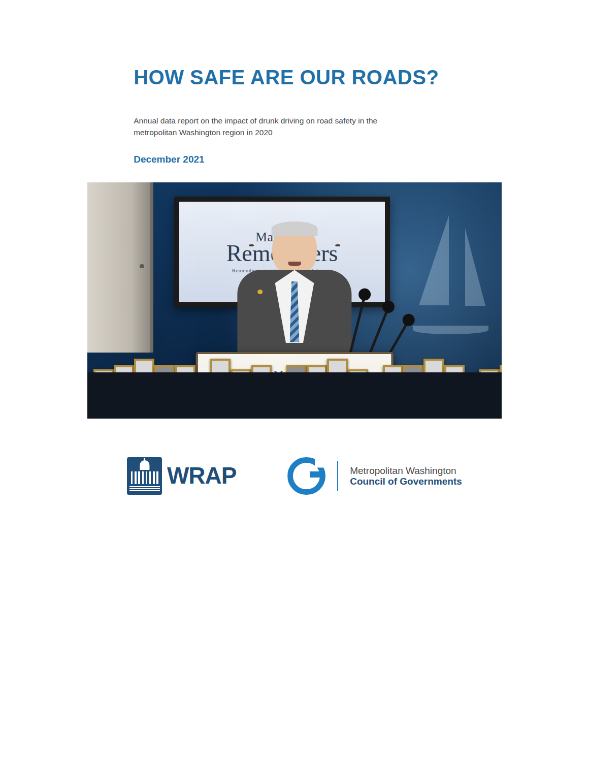How Safe Are Our Roads?
Annual data report on the impact of drunk driving on road safety in the metropolitan Washington region in 2020
December 2021
Maryland Remembers Remembering victims of impaired driving
Maryland Remembers
WRAP
Metropolitan Washington
Council of Governments